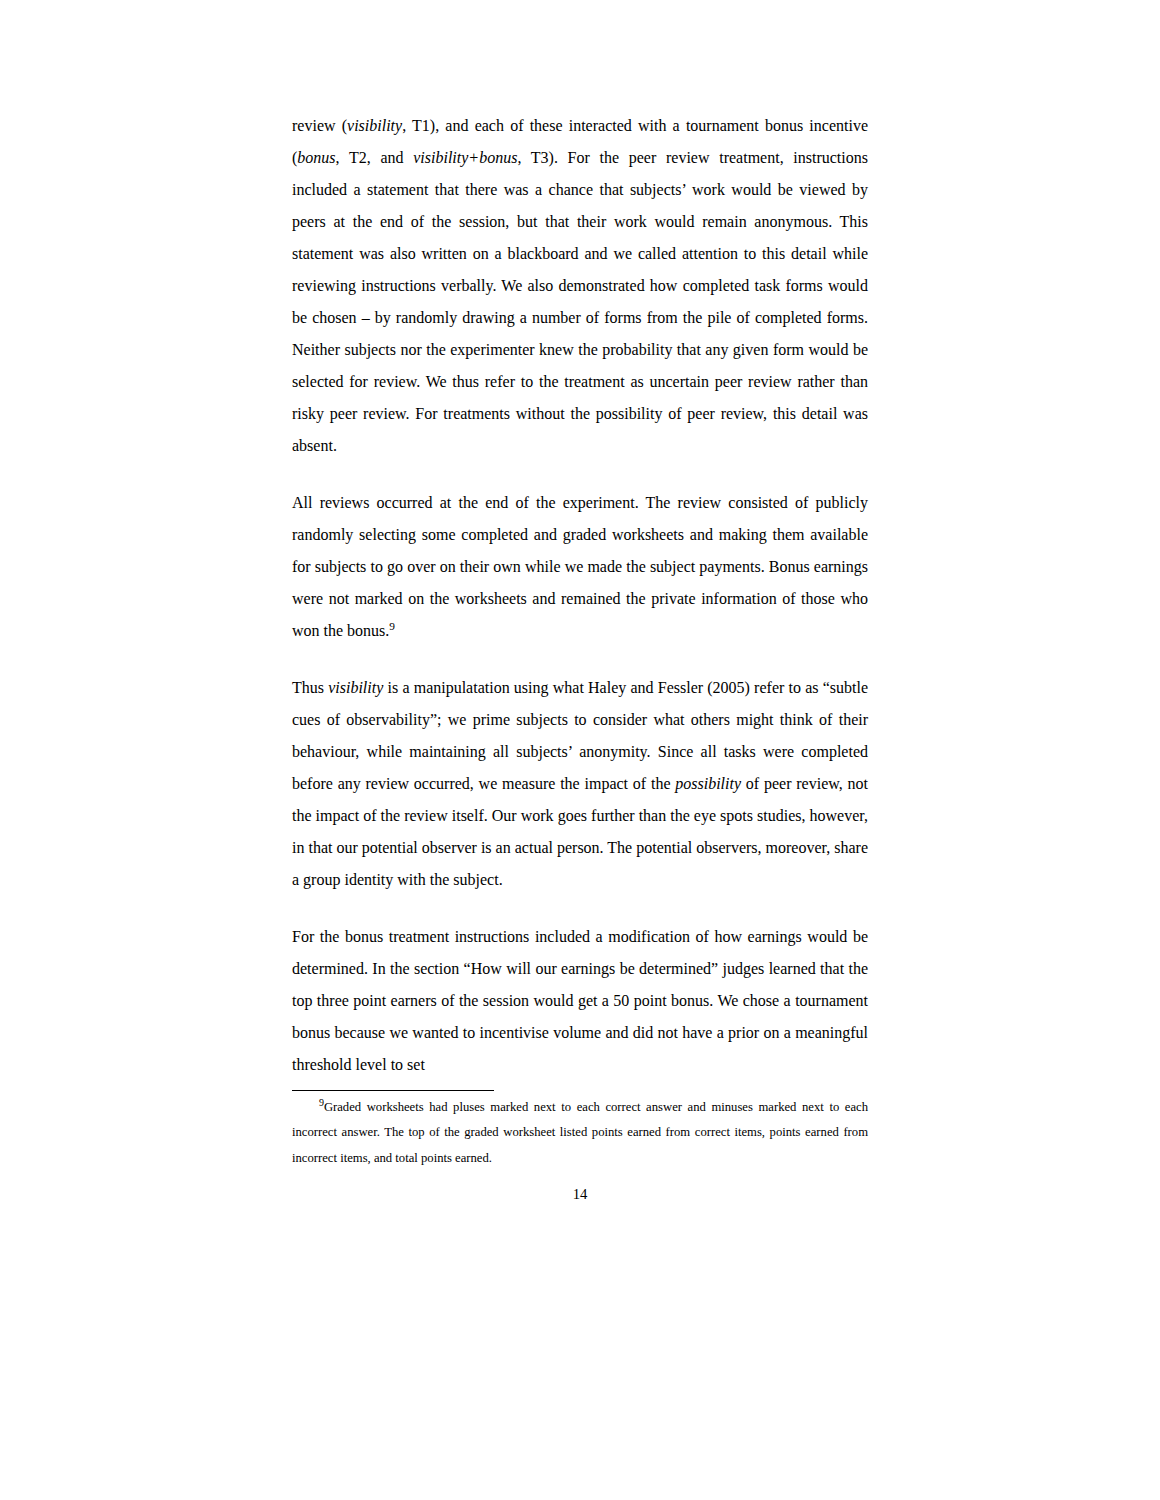review (visibility, T1), and each of these interacted with a tournament bonus incentive (bonus, T2, and visibility+bonus, T3). For the peer review treatment, instructions included a statement that there was a chance that subjects’ work would be viewed by peers at the end of the session, but that their work would remain anonymous. This statement was also written on a blackboard and we called attention to this detail while reviewing instructions verbally. We also demonstrated how completed task forms would be chosen – by randomly drawing a number of forms from the pile of completed forms. Neither subjects nor the experimenter knew the probability that any given form would be selected for review. We thus refer to the treatment as uncertain peer review rather than risky peer review. For treatments without the possibility of peer review, this detail was absent.
All reviews occurred at the end of the experiment. The review consisted of publicly randomly selecting some completed and graded worksheets and making them available for subjects to go over on their own while we made the subject payments. Bonus earnings were not marked on the worksheets and remained the private information of those who won the bonus.9
Thus visibility is a manipulatation using what Haley and Fessler (2005) refer to as “subtle cues of observability”; we prime subjects to consider what others might think of their behaviour, while maintaining all subjects’ anonymity. Since all tasks were completed before any review occurred, we measure the impact of the possibility of peer review, not the impact of the review itself. Our work goes further than the eye spots studies, however, in that our potential observer is an actual person. The potential observers, moreover, share a group identity with the subject.
For the bonus treatment instructions included a modification of how earnings would be determined. In the section “How will our earnings be determined” judges learned that the top three point earners of the session would get a 50 point bonus. We chose a tournament bonus because we wanted to incentivise volume and did not have a prior on a meaningful threshold level to set
9Graded worksheets had pluses marked next to each correct answer and minuses marked next to each incorrect answer. The top of the graded worksheet listed points earned from correct items, points earned from incorrect items, and total points earned.
14